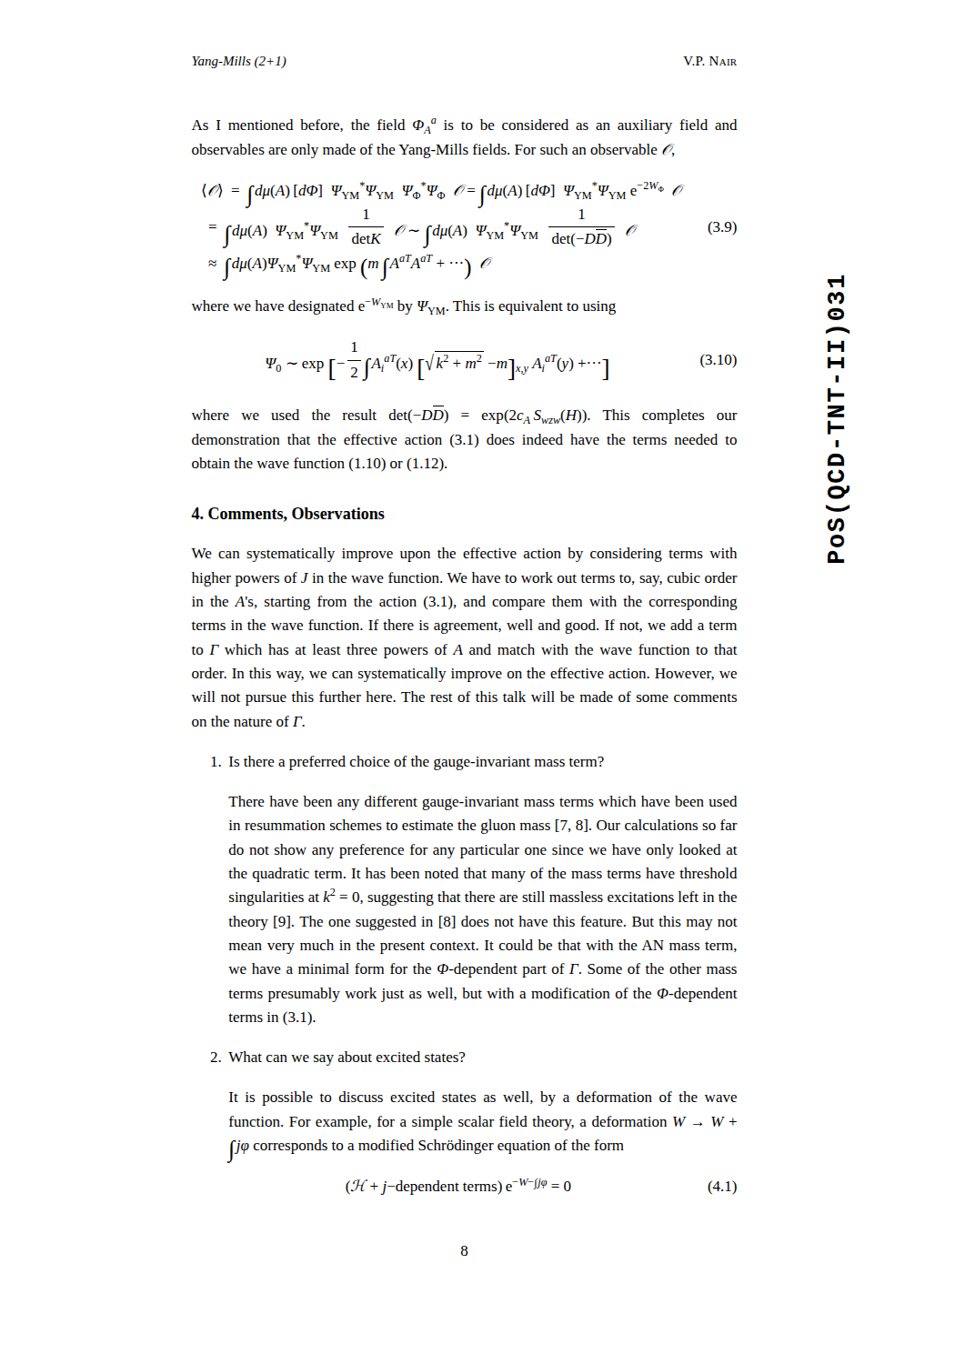PoS(QCD-TNT-II)031
Yang-Mills (2+1)
V.P. Nair
As I mentioned before, the field ΦAa is to be considered as an auxiliary field and observables are only made of the Yang-Mills fields. For such an observable 𝒪,
⟨𝒪⟩ = ∫dμ(A) [dΦ] ΨYM*ΨYM ΨΦ*ΨΦ 𝒪 = ∫dμ(A) [dΦ] ΨYM*ΨYM e−2WΦ 𝒪 = ∫dμ(A) ΨYM*ΨYM 1 det K 𝒪 ∼ ∫dμ(A) ΨYM*ΨYM 1 det(−DD) 𝒪 ≈ ∫dμ(A)ΨYM*ΨYM exp (m ∫AaTAaT + ···) 𝒪
(3.9)
where we have designated e−WYM by ΨYM. This is equivalent to using
Ψ0 ∼ exp [−12∫AiaT(x) [√k2 + m2 −m]x,y AiaT(y) +···]
(3.10)
where we used the result det(−DD) = exp(2cA Swzw(H)). This completes our demonstration that the effective action (3.1) does indeed have the terms needed to obtain the wave function (1.10) or (1.12).
4. Comments, Observations
We can systematically improve upon the effective action by considering terms with higher powers of J in the wave function. We have to work out terms to, say, cubic order in the A's, starting from the action (3.1), and compare them with the corresponding terms in the wave function. If there is agreement, well and good. If not, we add a term to Γ which has at least three powers of A and match with the wave function to that order. In this way, we can systematically improve on the effective action. However, we will not pursue this further here. The rest of this talk will be made of some comments on the nature of Γ.
Is there a preferred choice of the gauge-invariant mass term?
There have been any different gauge-invariant mass terms which have been used in resummation schemes to estimate the gluon mass [7, 8]. Our calculations so far do not show any preference for any particular one since we have only looked at the quadratic term. It has been noted that many of the mass terms have threshold singularities at k2 = 0, suggesting that there are still massless excitations left in the theory [9]. The one suggested in [8] does not have this feature. But this may not mean very much in the present context. It could be that with the AN mass term, we have a minimal form for the Φ-dependent part of Γ. Some of the other mass terms presumably work just as well, but with a modification of the Φ-dependent terms in (3.1).
What can we say about excited states?
It is possible to discuss excited states as well, by a deformation of the wave function. For example, for a simple scalar field theory, a deformation W → W + ∫jφ corresponds to a modified Schrödinger equation of the form
(ℋ + j−dependent terms) e−W−∫jφ = 0
(4.1)
8